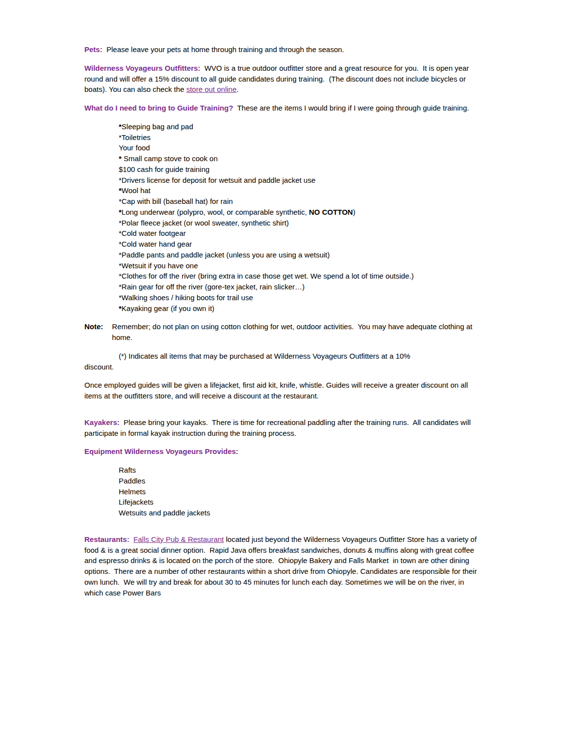Pets: Please leave your pets at home through training and through the season.
Wilderness Voyageurs Outfitters: WVO is a true outdoor outfitter store and a great resource for you. It is open year round and will offer a 15% discount to all guide candidates during training. (The discount does not include bicycles or boats). You can also check the store out online.
What do I need to bring to Guide Training? These are the items I would bring if I were going through guide training.
*Sleeping bag and pad
*Toiletries
Your food
* Small camp stove to cook on
$100 cash for guide training
*Drivers license for deposit for wetsuit and paddle jacket use
*Wool hat
*Cap with bill (baseball hat) for rain
*Long underwear (polypro, wool, or comparable synthetic, NO COTTON)
*Polar fleece jacket (or wool sweater, synthetic shirt)
*Cold water footgear
*Cold water hand gear
*Paddle pants and paddle jacket (unless you are using a wetsuit)
*Wetsuit if you have one
*Clothes for off the river (bring extra in case those get wet. We spend a lot of time outside.)
*Rain gear for off the river (gore-tex jacket, rain slicker…)
*Walking shoes / hiking boots for trail use
*Kayaking gear (if you own it)
Note: Remember; do not plan on using cotton clothing for wet, outdoor activities. You may have adequate clothing at home.
(*) Indicates all items that may be purchased at Wilderness Voyageurs Outfitters at a 10% discount.
Once employed guides will be given a lifejacket, first aid kit, knife, whistle. Guides will receive a greater discount on all items at the outfitters store, and will receive a discount at the restaurant.
Kayakers: Please bring your kayaks. There is time for recreational paddling after the training runs. All candidates will participate in formal kayak instruction during the training process.
Equipment Wilderness Voyageurs Provides:
Rafts
Paddles
Helmets
Lifejackets
Wetsuits and paddle jackets
Restaurants: Falls City Pub & Restaurant located just beyond the Wilderness Voyageurs Outfitter Store has a variety of food & is a great social dinner option. Rapid Java offers breakfast sandwiches, donuts & muffins along with great coffee and espresso drinks & is located on the porch of the store. Ohiopyle Bakery and Falls Market in town are other dining options. There are a number of other restaurants within a short drive from Ohiopyle. Candidates are responsible for their own lunch. We will try and break for about 30 to 45 minutes for lunch each day. Sometimes we will be on the river, in which case Power Bars